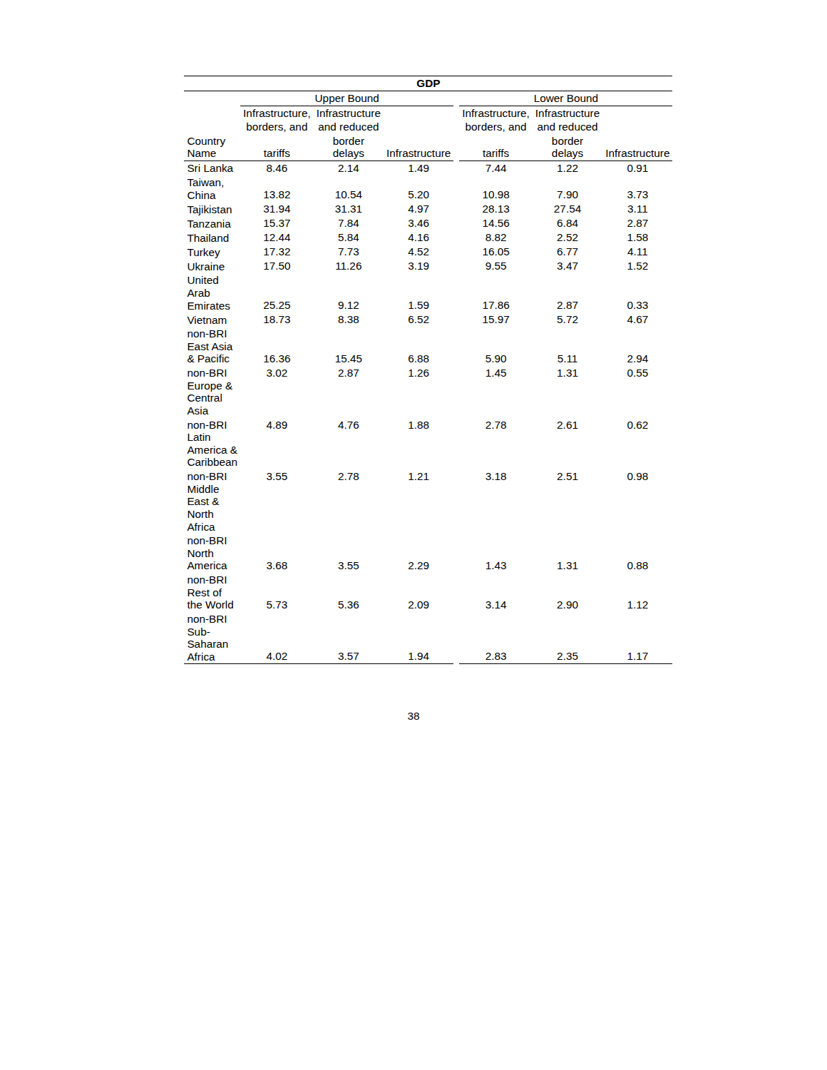| GDP |
| --- |
| | Upper Bound | | Lower Bound |
| | Infrastructure, | Infrastructure | | | Infrastructure, | Infrastructure | |
| | borders, and | and reduced | | | borders, and | and reduced | |
| Country Name | tariffs | border delays | Infrastructure | | tariffs | border delays | Infrastructure |
| Sri Lanka | 8.46 | 2.14 | 1.49 | | 7.44 | 1.22 | 0.91 |
| Taiwan, China | 13.82 | 10.54 | 5.20 | | 10.98 | 7.90 | 3.73 |
| Tajikistan | 31.94 | 31.31 | 4.97 | | 28.13 | 27.54 | 3.11 |
| Tanzania | 15.37 | 7.84 | 3.46 | | 14.56 | 6.84 | 2.87 |
| Thailand | 12.44 | 5.84 | 4.16 | | 8.82 | 2.52 | 1.58 |
| Turkey | 17.32 | 7.73 | 4.52 | | 16.05 | 6.77 | 4.11 |
| Ukraine | 17.50 | 11.26 | 3.19 | | 9.55 | 3.47 | 1.52 |
| United Arab Emirates | 25.25 | 9.12 | 1.59 | | 17.86 | 2.87 | 0.33 |
| Vietnam | 18.73 | 8.38 | 6.52 | | 15.97 | 5.72 | 4.67 |
| non-BRI East Asia & Pacific | 16.36 | 15.45 | 6.88 | | 5.90 | 5.11 | 2.94 |
| non-BRI Europe & Central Asia | 3.02 | 2.87 | 1.26 | | 1.45 | 1.31 | 0.55 |
| non-BRI Latin America & Caribbean | 4.89 | 4.76 | 1.88 | | 2.78 | 2.61 | 0.62 |
| non-BRI Middle East & North Africa | 3.55 | 2.78 | 1.21 | | 3.18 | 2.51 | 0.98 |
| non-BRI North America | 3.68 | 3.55 | 2.29 | | 1.43 | 1.31 | 0.88 |
| non-BRI Rest of the World | 5.73 | 5.36 | 2.09 | | 3.14 | 2.90 | 1.12 |
| non-BRI Sub-Saharan Africa | 4.02 | 3.57 | 1.94 | | 2.83 | 2.35 | 1.17 |
38